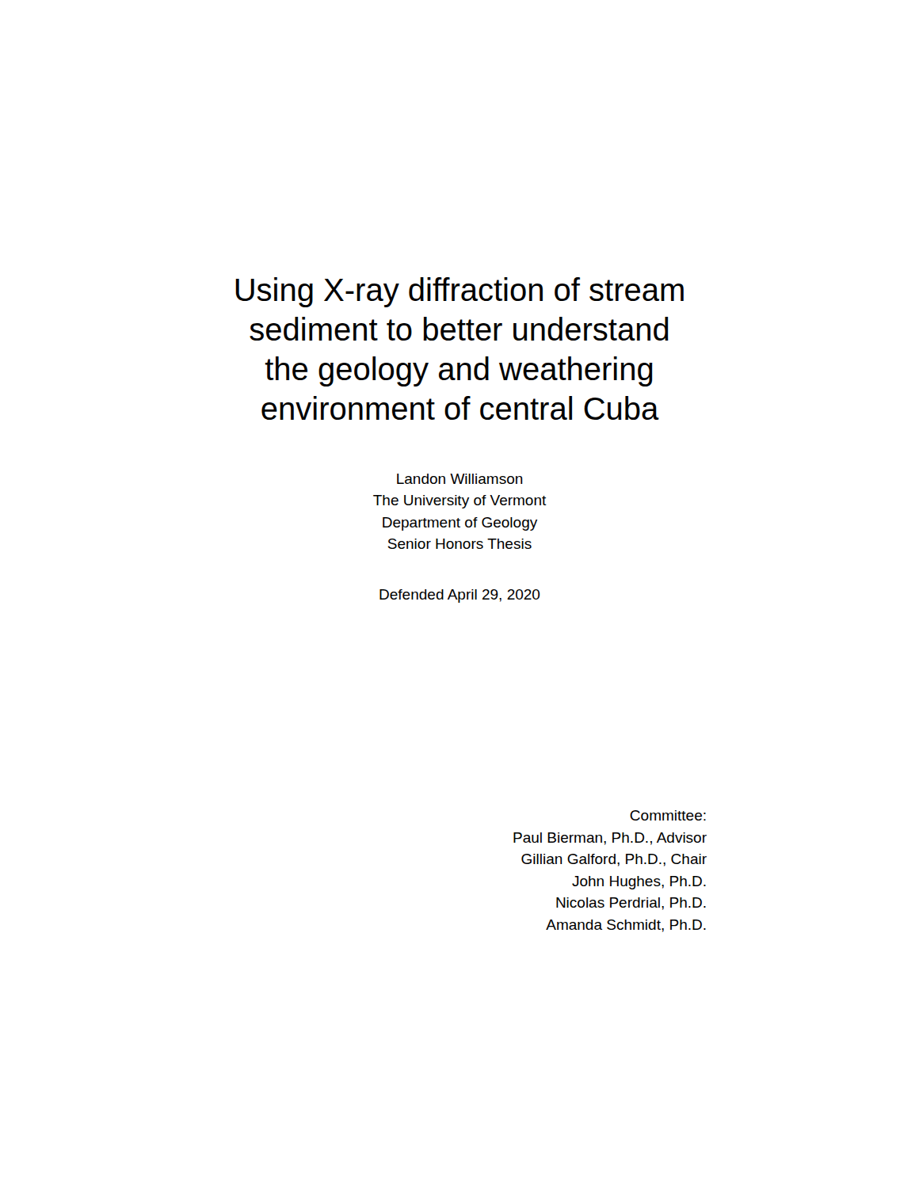Using X-ray diffraction of stream sediment to better understand the geology and weathering environment of central Cuba
Landon Williamson
The University of Vermont
Department of Geology
Senior Honors Thesis
Defended April 29, 2020
Committee:
Paul Bierman, Ph.D., Advisor
Gillian Galford, Ph.D., Chair
John Hughes, Ph.D.
Nicolas Perdrial, Ph.D.
Amanda Schmidt, Ph.D.